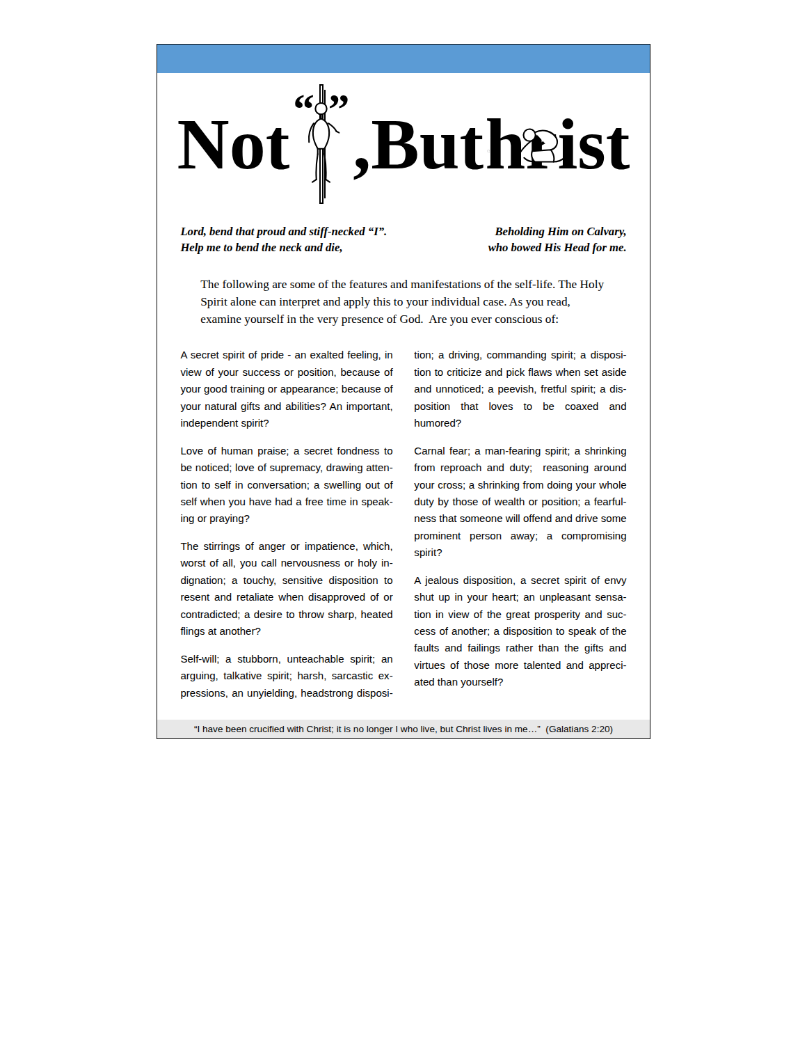Not “ ” ,But hrist
Lord, bend that proud and stiff-necked “I”.
Help me to bend the neck and die,
Beholding Him on Calvary,
who bowed His Head for me.
The following are some of the features and manifestations of the self-life. The Holy Spirit alone can interpret and apply this to your individual case. As you read, examine yourself in the very presence of God. Are you ever conscious of:
A secret spirit of pride - an exalted feeling, in view of your success or position, because of your good training or appearance; because of your natural gifts and abilities? An important, independent spirit?
Love of human praise; a secret fondness to be noticed; love of supremacy, drawing attention to self in conversation; a swelling out of self when you have had a free time in speaking or praying?
The stirrings of anger or impatience, which, worst of all, you call nervousness or holy indignation; a touchy, sensitive disposition to resent and retaliate when disapproved of or contradicted; a desire to throw sharp, heated flings at another?
Self-will; a stubborn, unteachable spirit; an arguing, talkative spirit; harsh, sarcastic expressions, an unyielding, headstrong disposition; a driving, commanding spirit; a disposition to criticize and pick flaws when set aside and unnoticed; a peevish, fretful spirit; a disposition that loves to be coaxed and humored?
Carnal fear; a man-fearing spirit; a shrinking from reproach and duty; reasoning around your cross; a shrinking from doing your whole duty by those of wealth or position; a fearfulness that someone will offend and drive some prominent person away; a compromising spirit?
A jealous disposition, a secret spirit of envy shut up in your heart; an unpleasant sensation in view of the great prosperity and success of another; a disposition to speak of the faults and failings rather than the gifts and virtues of those more talented and appreciated than yourself?
“I have been crucified with Christ; it is no longer I who live, but Christ lives in me…” (Galatians 2:20)